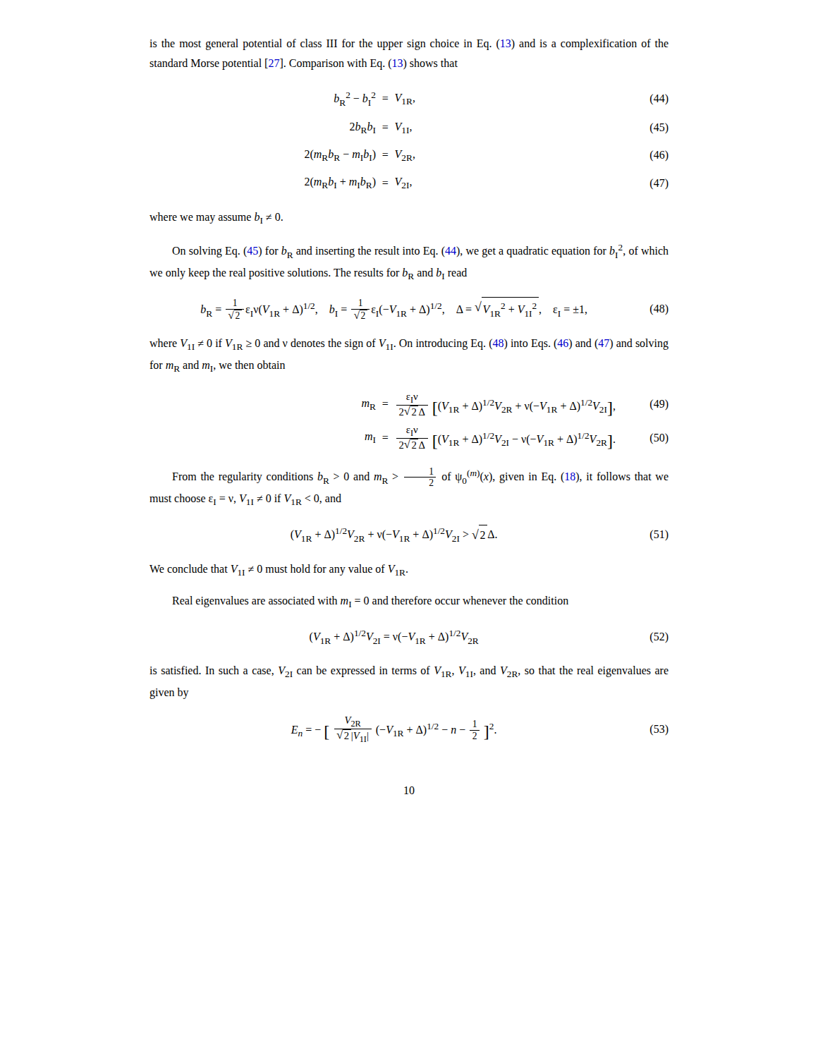is the most general potential of class III for the upper sign choice in Eq. (13) and is a complexification of the standard Morse potential [27]. Comparison with Eq. (13) shows that
bR2 − bI2
=
V1R,
(44)
2bRbI
=
V1I,
(45)
2(mRbR − mIbI)
=
V2R,
(46)
2(mRbI + mIbR)
=
V2I,
(47)
where we may assume bI ≠ 0.
On solving Eq. (45) for bR and inserting the result into Eq. (44), we get a quadratic equation for bI2, of which we only keep the real positive solutions. The results for bR and bI read
bR = 12εIν(V1R + Δ)1/2, bI = 12εI(−V1R + Δ)1/2, Δ = V1R2 + V1I2, εI = ±1,
(48)
where V1I ≠ 0 if V1R ≥ 0 and ν denotes the sign of V1I. On introducing Eq. (48) into Eqs. (46) and (47) and solving for mR and mI, we then obtain
mR
=
εIν 22 Δ [(V1R + Δ)1/2V2R + ν(−V1R + Δ)1/2V2I],
(49)
mI
=
εIν 22 Δ [(V1R + Δ)1/2V2I − ν(−V1R + Δ)1/2V2R].
(50)
From the regularity conditions bR > 0 and mR > 12 of ψ0(m)(x), given in Eq. (18), it follows that we must choose εI = ν, V1I ≠ 0 if V1R < 0, and
(V1R + Δ)1/2V2R + ν(−V1R + Δ)1/2V2I > 2 Δ.
(51)
We conclude that V1I ≠ 0 must hold for any value of V1R.
Real eigenvalues are associated with mI = 0 and therefore occur whenever the condition
(V1R + Δ)1/2V2I = ν(−V1R + Δ)1/2V2R
(52)
is satisfied. In such a case, V2I can be expressed in terms of V1R, V1I, and V2R, so that the real eigenvalues are given by
En = − [ V2R 2|V1I| (−V1R + Δ)1/2 − n − 12 ]2.
(53)
10